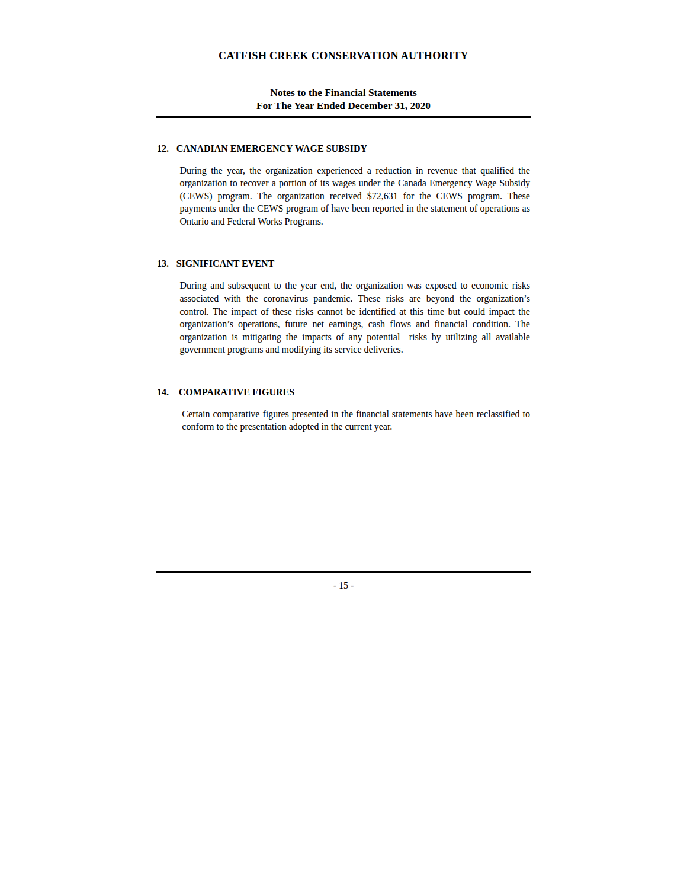CATFISH CREEK CONSERVATION AUTHORITY
Notes to the Financial Statements
For The Year Ended December 31, 2020
12. CANADIAN EMERGENCY WAGE SUBSIDY
During the year, the organization experienced a reduction in revenue that qualified the organization to recover a portion of its wages under the Canada Emergency Wage Subsidy (CEWS) program. The organization received $72,631 for the CEWS program. These payments under the CEWS program of have been reported in the statement of operations as Ontario and Federal Works Programs.
13. SIGNIFICANT EVENT
During and subsequent to the year end, the organization was exposed to economic risks associated with the coronavirus pandemic. These risks are beyond the organization’s control. The impact of these risks cannot be identified at this time but could impact the organization’s operations, future net earnings, cash flows and financial condition. The organization is mitigating the impacts of any potential risks by utilizing all available government programs and modifying its service deliveries.
14. COMPARATIVE FIGURES
Certain comparative figures presented in the financial statements have been reclassified to conform to the presentation adopted in the current year.
- 15 -